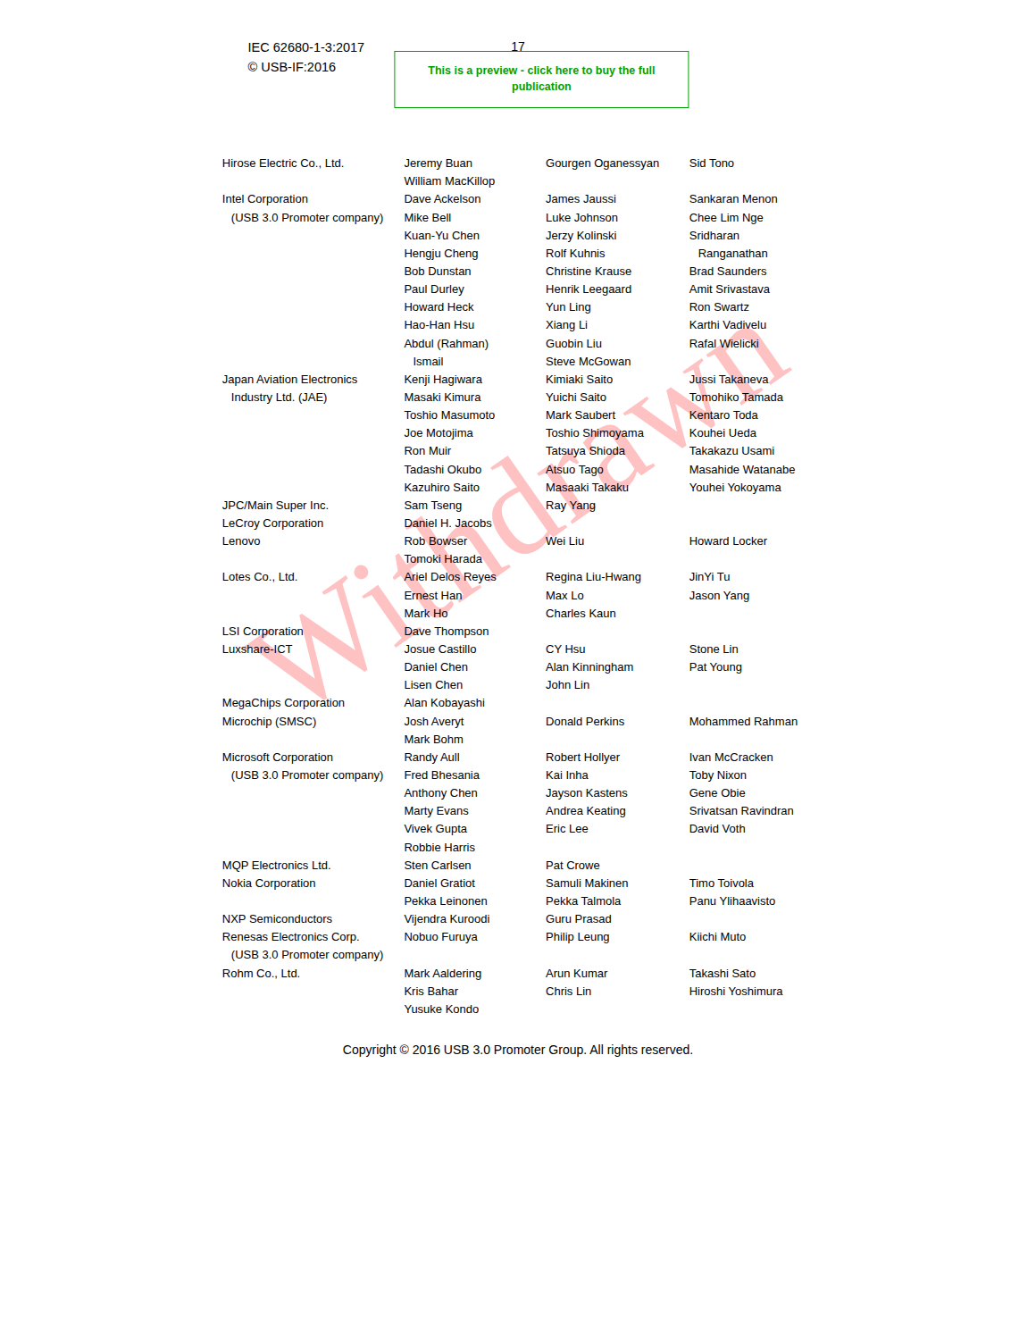IEC 62680-1-3:2017
© USB-IF:2016
17
This is a preview - click here to buy the full publication
Withdrawn
| Hirose Electric Co., Ltd. | Jeremy Buan William MacKillop | Gourgen Oganessyan | Sid Tono |
| Intel Corporation (USB 3.0 Promoter company) | Dave Ackelson Mike Bell Kuan-Yu Chen Hengju Cheng Bob Dunstan Paul Durley Howard Heck Hao-Han Hsu Abdul (Rahman) Ismail | James Jaussi Luke Johnson Jerzy Kolinski Rolf Kuhnis Christine Krause Henrik Leegaard Yun Ling Xiang Li Guobin Liu Steve McGowan | Sankaran Menon Chee Lim Nge Sridharan Ranganathan Brad Saunders Amit Srivastava Ron Swartz Karthi Vadivelu Rafal Wielicki |
| Japan Aviation Electronics Industry Ltd. (JAE) | Kenji Hagiwara Masaki Kimura Toshio Masumoto Joe Motojima Ron Muir Tadashi Okubo Kazuhiro Saito | Kimiaki Saito Yuichi Saito Mark Saubert Toshio Shimoyama Tatsuya Shioda Atsuo Tago Masaaki Takaku | Jussi Takaneva Tomohiko Tamada Kentaro Toda Kouhei Ueda Takakazu Usami Masahide Watanabe Youhei Yokoyama |
| JPC/Main Super Inc. | Sam Tseng | Ray Yang | |
| LeCroy Corporation | Daniel H. Jacobs | | |
| Lenovo | Rob Bowser Tomoki Harada | Wei Liu | Howard Locker |
| Lotes Co., Ltd. | Ariel Delos Reyes Ernest Han Mark Ho | Regina Liu-Hwang Max Lo Charles Kaun | JinYi Tu Jason Yang |
| LSI Corporation | Dave Thompson | | |
| Luxshare-ICT | Josue Castillo Daniel Chen Lisen Chen | CY Hsu Alan Kinningham John Lin | Stone Lin Pat Young |
| MegaChips Corporation | Alan Kobayashi | | |
| Microchip (SMSC) | Josh Averyt Mark Bohm | Donald Perkins | Mohammed Rahman |
| Microsoft Corporation (USB 3.0 Promoter company) | Randy Aull Fred Bhesania Anthony Chen Marty Evans Vivek Gupta Robbie Harris | Robert Hollyer Kai Inha Jayson Kastens Andrea Keating Eric Lee | Ivan McCracken Toby Nixon Gene Obie Srivatsan Ravindran David Voth |
| MQP Electronics Ltd. | Sten Carlsen | Pat Crowe | |
| Nokia Corporation | Daniel Gratiot Pekka Leinonen | Samuli Makinen Pekka Talmola | Timo Toivola Panu Ylihaavisto |
| NXP Semiconductors | Vijendra Kuroodi | Guru Prasad | |
| Renesas Electronics Corp. (USB 3.0 Promoter company) | Nobuo Furuya | Philip Leung | Kiichi Muto |
| Rohm Co., Ltd. | Mark Aaldering Kris Bahar Yusuke Kondo | Arun Kumar Chris Lin | Takashi Sato Hiroshi Yoshimura |
Copyright © 2016 USB 3.0 Promoter Group. All rights reserved.